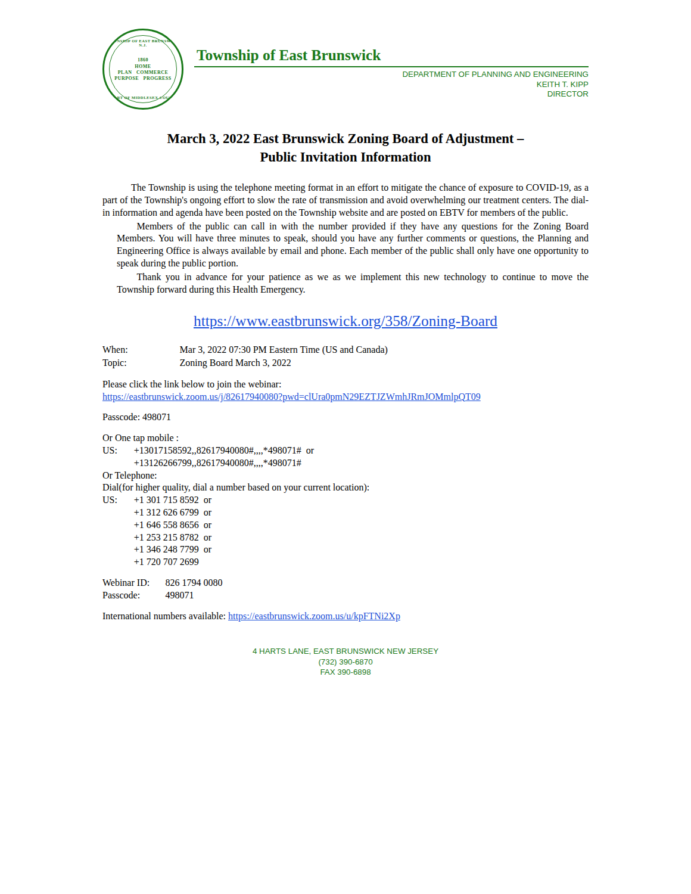TOWNSHIP OF EAST BRUNSWICK N.J.
1860 HOME
PLAN COMMERCE
PURPOSE PROGRESS
HEART OF MIDDLESEX COUNTY
Township of East Brunswick
DEPARTMENT OF PLANNING AND ENGINEERING
KEITH T. KIPP
DIRECTOR
March 3, 2022 East Brunswick Zoning Board of Adjustment –
Public Invitation Information
The Township is using the telephone meeting format in an effort to mitigate the chance of exposure to COVID-19, as a part of the Township's ongoing effort to slow the rate of transmission and avoid overwhelming our treatment centers. The dial-in information and agenda have been posted on the Township website and are posted on EBTV for members of the public.
Members of the public can call in with the number provided if they have any questions for the Zoning Board Members. You will have three minutes to speak, should you have any further comments or questions, the Planning and Engineering Office is always available by email and phone. Each member of the public shall only have one opportunity to speak during the public portion.
Thank you in advance for your patience as we as we implement this new technology to continue to move the Township forward during this Health Emergency.
https://www.eastbrunswick.org/358/Zoning-Board
| When: | Mar 3, 2022 07:30 PM Eastern Time (US and Canada) |
| Topic: | Zoning Board March 3, 2022 |
Please click the link below to join the webinar:
https://eastbrunswick.zoom.us/j/82617940080?pwd=clUra0pmN29EZTJZWmhJRmJOMmlpQT09
Passcode: 498071
Or One tap mobile :
US:+13017158592,,82617940080#,,,,*498071# or
+13126266799,,82617940080#,,,,*498071#
Or Telephone:
Dial(for higher quality, dial a number based on your current location):
US:+1 301 715 8592 or
+1 312 626 6799 or
+1 646 558 8656 or
+1 253 215 8782 or
+1 346 248 7799 or
+1 720 707 2699
| Webinar ID: | 826 1794 0080 |
| Passcode: | 498071 |
International numbers available: https://eastbrunswick.zoom.us/u/kpFTNi2Xp
4 HARTS LANE, EAST BRUNSWICK NEW JERSEY
(732) 390-6870
FAX 390-6898